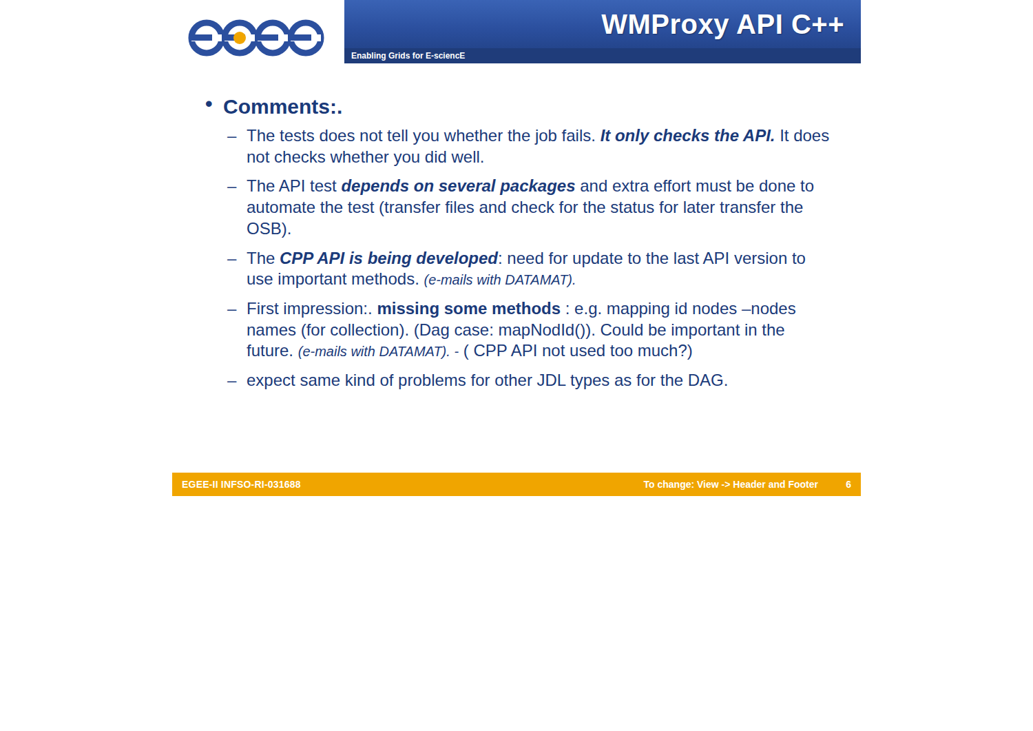WMProxy API C++
Enabling Grids for E-sciencE
Comments:.
The tests does not tell you whether the job fails. It only checks the API. It does not checks whether you did well.
The API test depends on several packages and extra effort must be done to automate the test (transfer files and check for the status for later transfer the OSB).
The CPP API is being developed: need for update to the last API version to use important methods. (e-mails with DATAMAT).
First impression:. missing some methods : e.g. mapping id nodes –nodes names (for collection). (Dag case: mapNodId()). Could be important in the future. (e-mails with DATAMAT). - ( CPP API not used too much?)
expect same kind of problems for other JDL types as for the DAG.
EGEE-II INFSO-RI-031688
To change: View -> Header and Footer 6